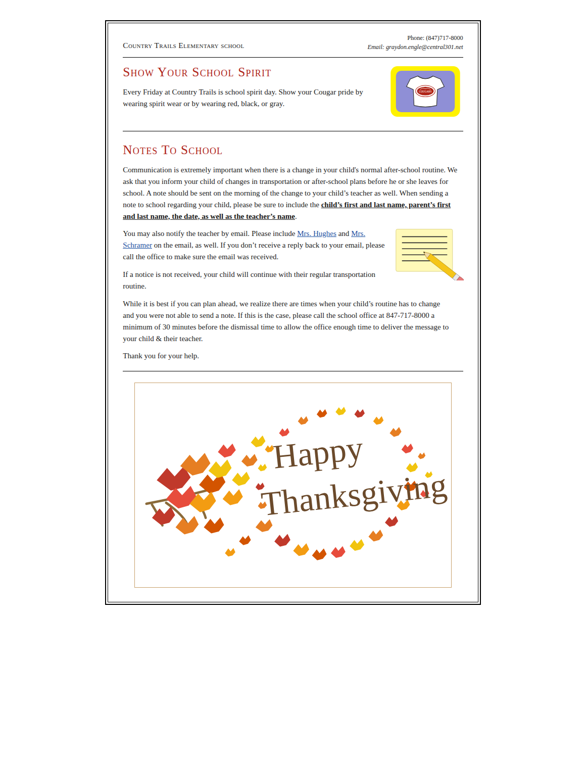Country Trails Elementary school
Phone: (847)717-8000
Email: graydon.engle@central301.net
Show Your School Spirit
Every Friday at Country Trails is school spirit day. Show your Cougar pride by wearing spirit wear or by wearing red, black, or gray.
COUGARS
Notes To School
Communication is extremely important when there is a change in your child's normal after-school routine. We ask that you inform your child of changes in transportation or after-school plans before he or she leaves for school. A note should be sent on the morning of the change to your child’s teacher as well. When sending a note to school regarding your child, please be sure to include the child’s first and last name, parent’s first and last name, the date, as well as the teacher’s name.
You may also notify the teacher by email. Please include Mrs. Hughes and Mrs. Schramer on the email, as well. If you don’t receive a reply back to your email, please call the office to make sure the email was received.
If a notice is not received, your child will continue with their regular transportation routine.
While it is best if you can plan ahead, we realize there are times when your child’s routine has to change
and you were not able to send a note. If this is the case, please call the school office at 847-717-8000 a minimum of 30 minutes before the dismissal time to allow the office enough time to deliver the message to your child & their teacher.
Thank you for your help.
Happy Thanksgiving!